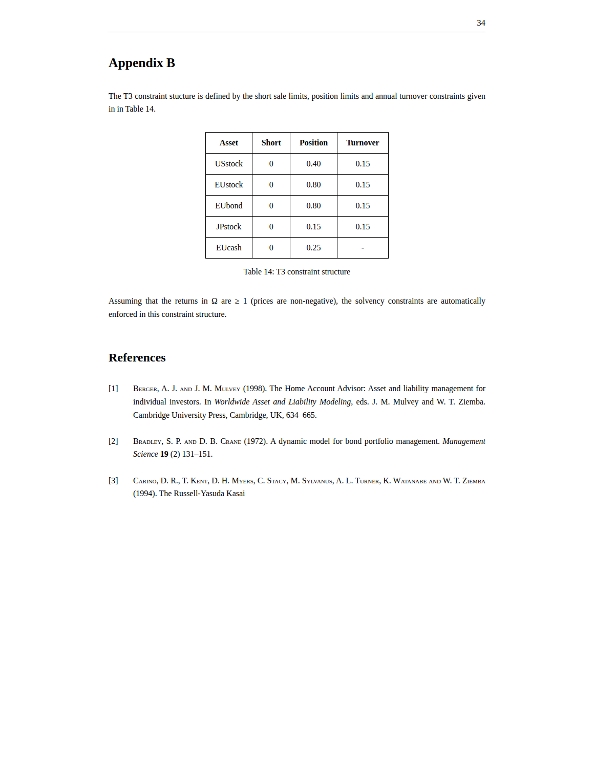34
Appendix B
The T3 constraint stucture is defined by the short sale limits, position limits and annual turnover constraints given in in Table 14.
| Asset | Short | Position | Turnover |
| --- | --- | --- | --- |
| USstock | 0 | 0.40 | 0.15 |
| EUstock | 0 | 0.80 | 0.15 |
| EUbond | 0 | 0.80 | 0.15 |
| JPstock | 0 | 0.15 | 0.15 |
| EUcash | 0 | 0.25 | - |
Table 14: T3 constraint structure
Assuming that the returns in Ω are ≥ 1 (prices are non-negative), the solvency constraints are automatically enforced in this constraint structure.
References
[1] Berger, A. J. and J. M. Mulvey (1998). The Home Account Advisor: Asset and liability management for individual investors. In Worldwide Asset and Liability Modeling, eds. J. M. Mulvey and W. T. Ziemba. Cambridge University Press, Cambridge, UK, 634–665.
[2] Bradley, S. P. and D. B. Crane (1972). A dynamic model for bond portfolio management. Management Science 19 (2) 131–151.
[3] Carino, D. R., T. Kent, D. H. Myers, C. Stacy, M. Sylvanus, A. L. Turner, K. Watanabe and W. T. Ziemba (1994). The Russell-Yasuda Kasai